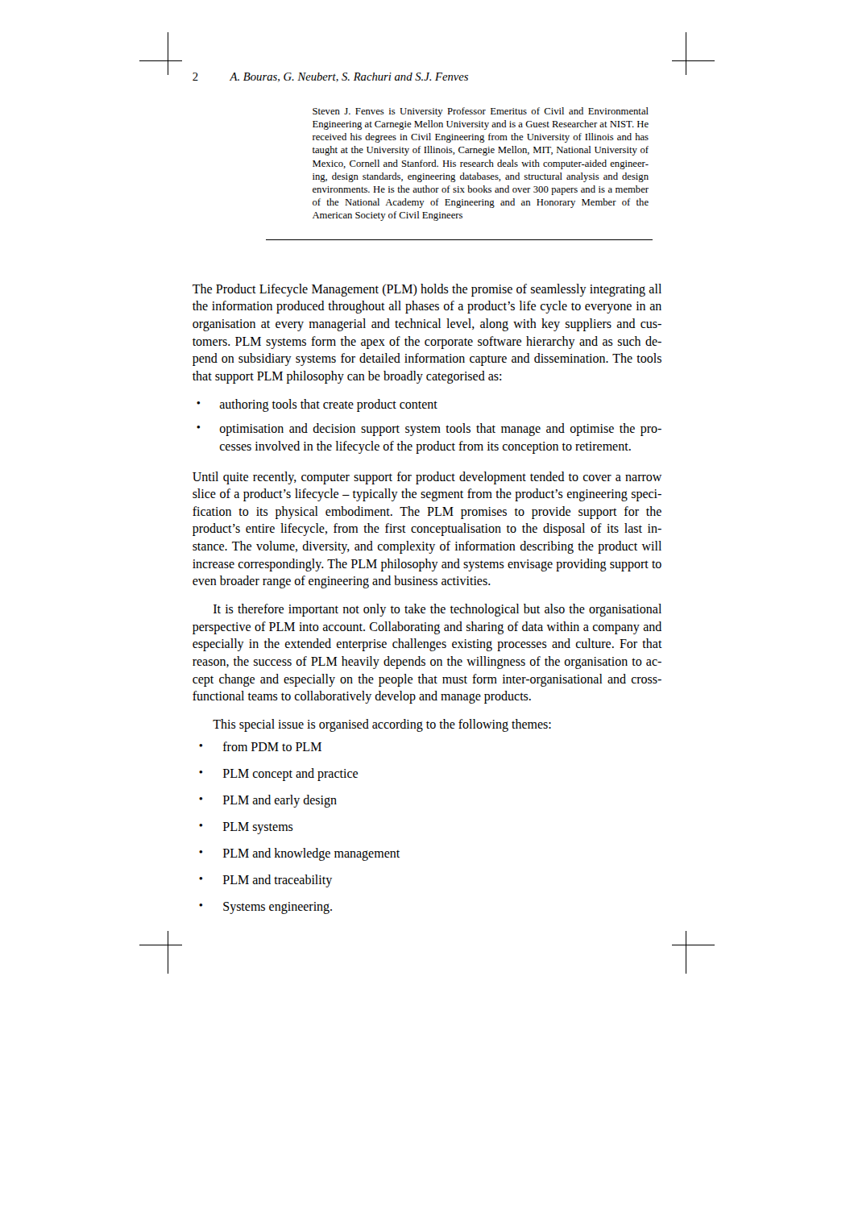2 A. Bouras, G. Neubert, S. Rachuri and S.J. Fenves
Steven J. Fenves is University Professor Emeritus of Civil and Environmental Engineering at Carnegie Mellon University and is a Guest Researcher at NIST. He received his degrees in Civil Engineering from the University of Illinois and has taught at the University of Illinois, Carnegie Mellon, MIT, National University of Mexico, Cornell and Stanford. His research deals with computer-aided engineering, design standards, engineering databases, and structural analysis and design environments. He is the author of six books and over 300 papers and is a member of the National Academy of Engineering and an Honorary Member of the American Society of Civil Engineers
The Product Lifecycle Management (PLM) holds the promise of seamlessly integrating all the information produced throughout all phases of a product’s life cycle to everyone in an organisation at every managerial and technical level, along with key suppliers and customers. PLM systems form the apex of the corporate software hierarchy and as such depend on subsidiary systems for detailed information capture and dissemination. The tools that support PLM philosophy can be broadly categorised as:
authoring tools that create product content
optimisation and decision support system tools that manage and optimise the processes involved in the lifecycle of the product from its conception to retirement.
Until quite recently, computer support for product development tended to cover a narrow slice of a product’s lifecycle – typically the segment from the product’s engineering specification to its physical embodiment. The PLM promises to provide support for the product’s entire lifecycle, from the first conceptualisation to the disposal of its last instance. The volume, diversity, and complexity of information describing the product will increase correspondingly. The PLM philosophy and systems envisage providing support to even broader range of engineering and business activities.
It is therefore important not only to take the technological but also the organisational perspective of PLM into account. Collaborating and sharing of data within a company and especially in the extended enterprise challenges existing processes and culture. For that reason, the success of PLM heavily depends on the willingness of the organisation to accept change and especially on the people that must form inter-organisational and cross-functional teams to collaboratively develop and manage products.
This special issue is organised according to the following themes:
from PDM to PLM
PLM concept and practice
PLM and early design
PLM systems
PLM and knowledge management
PLM and traceability
Systems engineering.